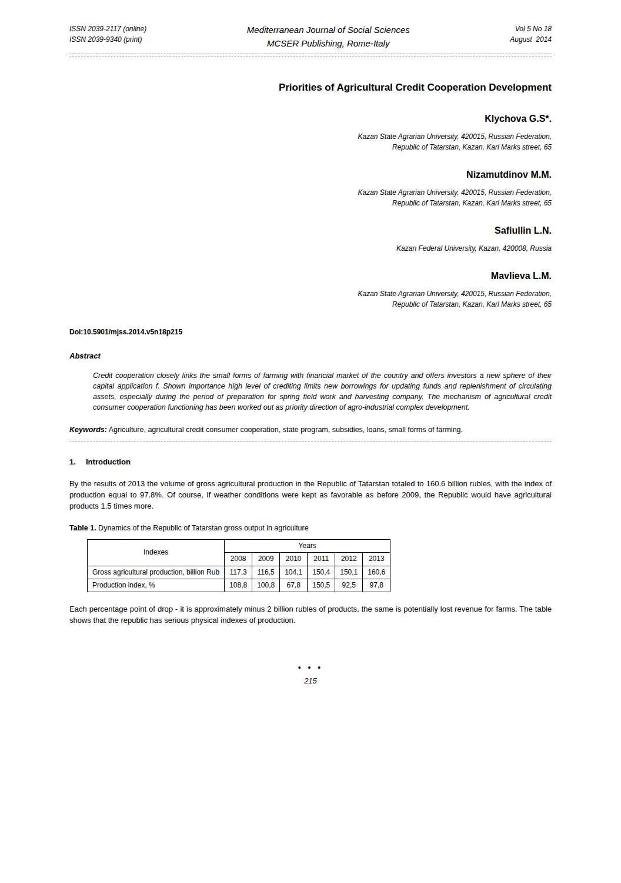ISSN 2039-2117 (online)
ISSN 2039-9340 (print)
Mediterranean Journal of Social Sciences
MCSER Publishing, Rome-Italy
Vol 5 No 18
August 2014
Priorities of Agricultural Credit Cooperation Development
Klychova G.S*.
Kazan State Agrarian University, 420015, Russian Federation,
Republic of Tatarstan, Kazan, Karl Marks street, 65
Nizamutdinov M.M.
Kazan State Agrarian University, 420015, Russian Federation,
Republic of Tatarstan, Kazan, Karl Marks street, 65
Safiullin L.N.
Kazan Federal University, Kazan, 420008, Russia
Mavlieva L.M.
Kazan State Agrarian University, 420015, Russian Federation,
Republic of Tatarstan, Kazan, Karl Marks street, 65
Doi:10.5901/mjss.2014.v5n18p215
Abstract
Credit cooperation closely links the small forms of farming with financial market of the country and offers investors a new sphere of their capital application f. Shown importance high level of crediting limits new borrowings for updating funds and replenishment of circulating assets, especially during the period of preparation for spring field work and harvesting company. The mechanism of agricultural credit consumer cooperation functioning has been worked out as priority direction of agro-industrial complex development.
Keywords: Agriculture, agricultural credit consumer cooperation, state program, subsidies, loans, small forms of farming.
1. Introduction
By the results of 2013 the volume of gross agricultural production in the Republic of Tatarstan totaled to 160.6 billion rubles, with the index of production equal to 97.8%. Of course, if weather conditions were kept as favorable as before 2009, the Republic would have agricultural products 1.5 times more.
Table 1. Dynamics of the Republic of Tatarstan gross output in agriculture
| Indexes | Years |
| 2008 | 2009 | 2010 | 2011 | 2012 | 2013 |
| Gross agricultural production, billion Rub | 117,3 | 116,5 | 104,1 | 150,4 | 150,1 | 160,6 |
| Production index, % | 108,8 | 100,8 | 67,8 | 150,5 | 92,5 | 97,8 |
Each percentage point of drop - it is approximately minus 2 billion rubles of products, the same is potentially lost revenue for farms. The table shows that the republic has serious physical indexes of production.
• • •
215